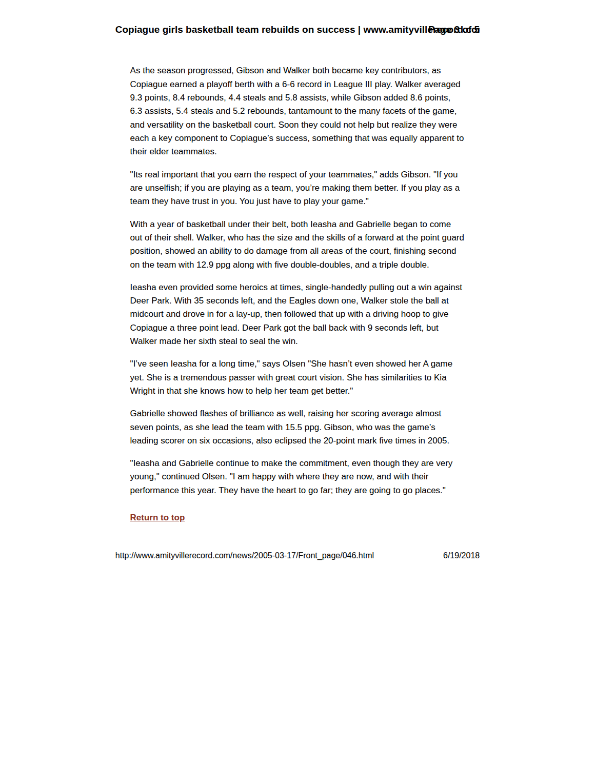Page 3 of 5 Copiague girls basketball team rebuilds on success | www.amityvillerecord.com | Amityv…
As the season progressed, Gibson and Walker both became key contributors, as Copiague earned a playoff berth with a 6-6 record in League III play. Walker averaged 9.3 points, 8.4 rebounds, 4.4 steals and 5.8 assists, while Gibson added 8.6 points, 6.3 assists, 5.4 steals and 5.2 rebounds, tantamount to the many facets of the game, and versatility on the basketball court. Soon they could not help but realize they were each a key component to Copiague’s success, something that was equally apparent to their elder teammates.
"Its real important that you earn the respect of your teammates," adds Gibson. "If you are unselfish; if you are playing as a team, you’re making them better. If you play as a team they have trust in you. You just have to play your game."
With a year of basketball under their belt, both Ieasha and Gabrielle began to come out of their shell. Walker, who has the size and the skills of a forward at the point guard position, showed an ability to do damage from all areas of the court, finishing second on the team with 12.9 ppg along with five double-doubles, and a triple double.
Ieasha even provided some heroics at times, single-handedly pulling out a win against Deer Park. With 35 seconds left, and the Eagles down one, Walker stole the ball at midcourt and drove in for a lay-up, then followed that up with a driving hoop to give Copiague a three point lead. Deer Park got the ball back with 9 seconds left, but Walker made her sixth steal to seal the win.
"I’ve seen Ieasha for a long time," says Olsen "She hasn’t even showed her A game yet. She is a tremendous passer with great court vision. She has similarities to Kia Wright in that she knows how to help her team get better."
Gabrielle showed flashes of brilliance as well, raising her scoring average almost seven points, as she lead the team with 15.5 ppg. Gibson, who was the game’s leading scorer on six occasions, also eclipsed the 20-point mark five times in 2005.
"Ieasha and Gabrielle continue to make the commitment, even though they are very young," continued Olsen. "I am happy with where they are now, and with their performance this year. They have the heart to go far; they are going to go places."
Return to top
http://www.amityvillerecord.com/news/2005-03-17/Front_page/046.html 6/19/2018